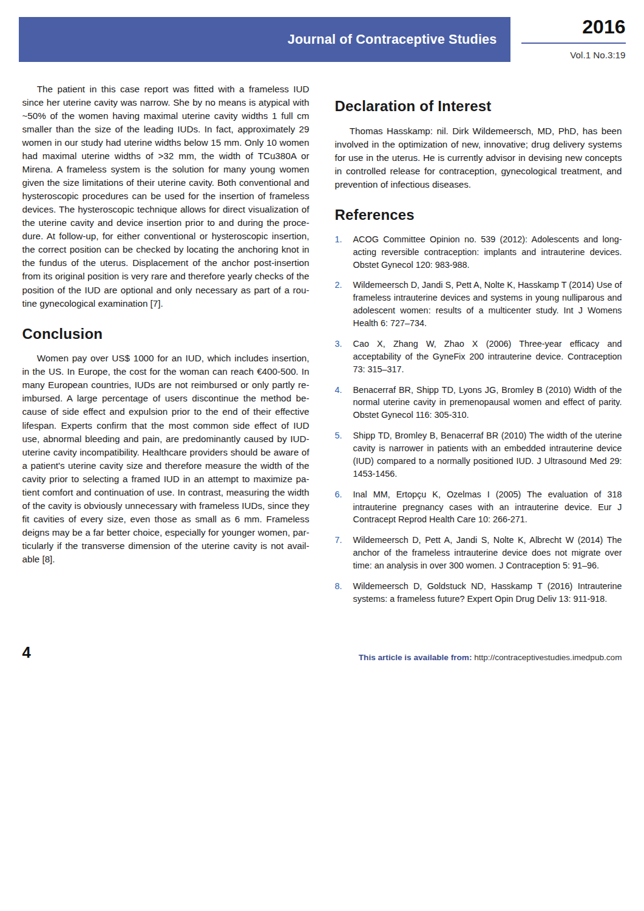Journal of Contraceptive Studies
2016
Vol.1 No.3:19
The patient in this case report was fitted with a frameless IUD since her uterine cavity was narrow. She by no means is atypical with ~50% of the women having maximal uterine cavity widths 1 full cm smaller than the size of the leading IUDs. In fact, approximately 29 women in our study had uterine widths below 15 mm. Only 10 women had maximal uterine widths of >32 mm, the width of TCu380A or Mirena. A frameless system is the solution for many young women given the size limitations of their uterine cavity. Both conventional and hysteroscopic procedures can be used for the insertion of frameless devices. The hysteroscopic technique allows for direct visualization of the uterine cavity and device insertion prior to and during the procedure. At follow-up, for either conventional or hysteroscopic insertion, the correct position can be checked by locating the anchoring knot in the fundus of the uterus. Displacement of the anchor post-insertion from its original position is very rare and therefore yearly checks of the position of the IUD are optional and only necessary as part of a routine gynecological examination [7].
Conclusion
Women pay over US$ 1000 for an IUD, which includes insertion, in the US. In Europe, the cost for the woman can reach €400-500. In many European countries, IUDs are not reimbursed or only partly reimbursed. A large percentage of users discontinue the method because of side effect and expulsion prior to the end of their effective lifespan. Experts confirm that the most common side effect of IUD use, abnormal bleeding and pain, are predominantly caused by IUD-uterine cavity incompatibility. Healthcare providers should be aware of a patient's uterine cavity size and therefore measure the width of the cavity prior to selecting a framed IUD in an attempt to maximize patient comfort and continuation of use. In contrast, measuring the width of the cavity is obviously unnecessary with frameless IUDs, since they fit cavities of every size, even those as small as 6 mm. Frameless deigns may be a far better choice, especially for younger women, particularly if the transverse dimension of the uterine cavity is not available [8].
Declaration of Interest
Thomas Hasskamp: nil. Dirk Wildemeersch, MD, PhD, has been involved in the optimization of new, innovative; drug delivery systems for use in the uterus. He is currently advisor in devising new concepts in controlled release for contraception, gynecological treatment, and prevention of infectious diseases.
References
ACOG Committee Opinion no. 539 (2012): Adolescents and long-acting reversible contraception: implants and intrauterine devices. Obstet Gynecol 120: 983-988.
Wildemeersch D, Jandi S, Pett A, Nolte K, Hasskamp T (2014) Use of frameless intrauterine devices and systems in young nulliparous and adolescent women: results of a multicenter study. Int J Womens Health 6: 727–734.
Cao X, Zhang W, Zhao X (2006) Three-year efficacy and acceptability of the GyneFix 200 intrauterine device. Contraception 73: 315–317.
Benacerraf BR, Shipp TD, Lyons JG, Bromley B (2010) Width of the normal uterine cavity in premenopausal women and effect of parity. Obstet Gynecol 116: 305-310.
Shipp TD, Bromley B, Benacerraf BR (2010) The width of the uterine cavity is narrower in patients with an embedded intrauterine device (IUD) compared to a normally positioned IUD. J Ultrasound Med 29: 1453-1456.
Inal MM, Ertopçu K, Ozelmas I (2005) The evaluation of 318 intrauterine pregnancy cases with an intrauterine device. Eur J Contracept Reprod Health Care 10: 266-271.
Wildemeersch D, Pett A, Jandi S, Nolte K, Albrecht W (2014) The anchor of the frameless intrauterine device does not migrate over time: an analysis in over 300 women. J Contraception 5: 91–96.
Wildemeersch D, Goldstuck ND, Hasskamp T (2016) Intrauterine systems: a frameless future? Expert Opin Drug Deliv 13: 911-918.
4
This article is available from: http://contraceptivestudies.imedpub.com